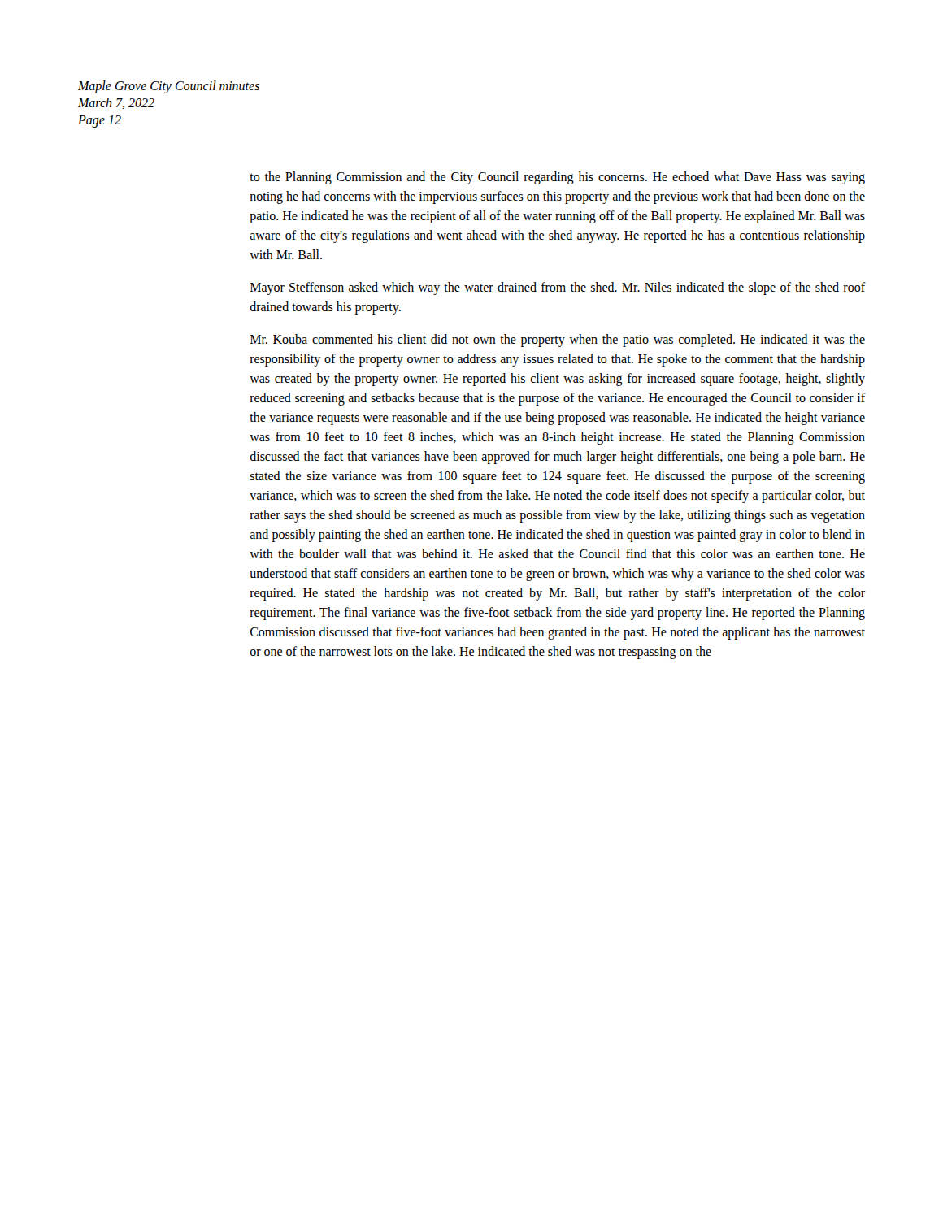Maple Grove City Council minutes
March 7, 2022
Page 12
to the Planning Commission and the City Council regarding his concerns. He echoed what Dave Hass was saying noting he had concerns with the impervious surfaces on this property and the previous work that had been done on the patio. He indicated he was the recipient of all of the water running off of the Ball property. He explained Mr. Ball was aware of the city's regulations and went ahead with the shed anyway. He reported he has a contentious relationship with Mr. Ball.
Mayor Steffenson asked which way the water drained from the shed. Mr. Niles indicated the slope of the shed roof drained towards his property.
Mr. Kouba commented his client did not own the property when the patio was completed. He indicated it was the responsibility of the property owner to address any issues related to that. He spoke to the comment that the hardship was created by the property owner. He reported his client was asking for increased square footage, height, slightly reduced screening and setbacks because that is the purpose of the variance. He encouraged the Council to consider if the variance requests were reasonable and if the use being proposed was reasonable. He indicated the height variance was from 10 feet to 10 feet 8 inches, which was an 8-inch height increase. He stated the Planning Commission discussed the fact that variances have been approved for much larger height differentials, one being a pole barn. He stated the size variance was from 100 square feet to 124 square feet. He discussed the purpose of the screening variance, which was to screen the shed from the lake. He noted the code itself does not specify a particular color, but rather says the shed should be screened as much as possible from view by the lake, utilizing things such as vegetation and possibly painting the shed an earthen tone. He indicated the shed in question was painted gray in color to blend in with the boulder wall that was behind it. He asked that the Council find that this color was an earthen tone. He understood that staff considers an earthen tone to be green or brown, which was why a variance to the shed color was required. He stated the hardship was not created by Mr. Ball, but rather by staff's interpretation of the color requirement. The final variance was the five-foot setback from the side yard property line. He reported the Planning Commission discussed that five-foot variances had been granted in the past. He noted the applicant has the narrowest or one of the narrowest lots on the lake. He indicated the shed was not trespassing on the